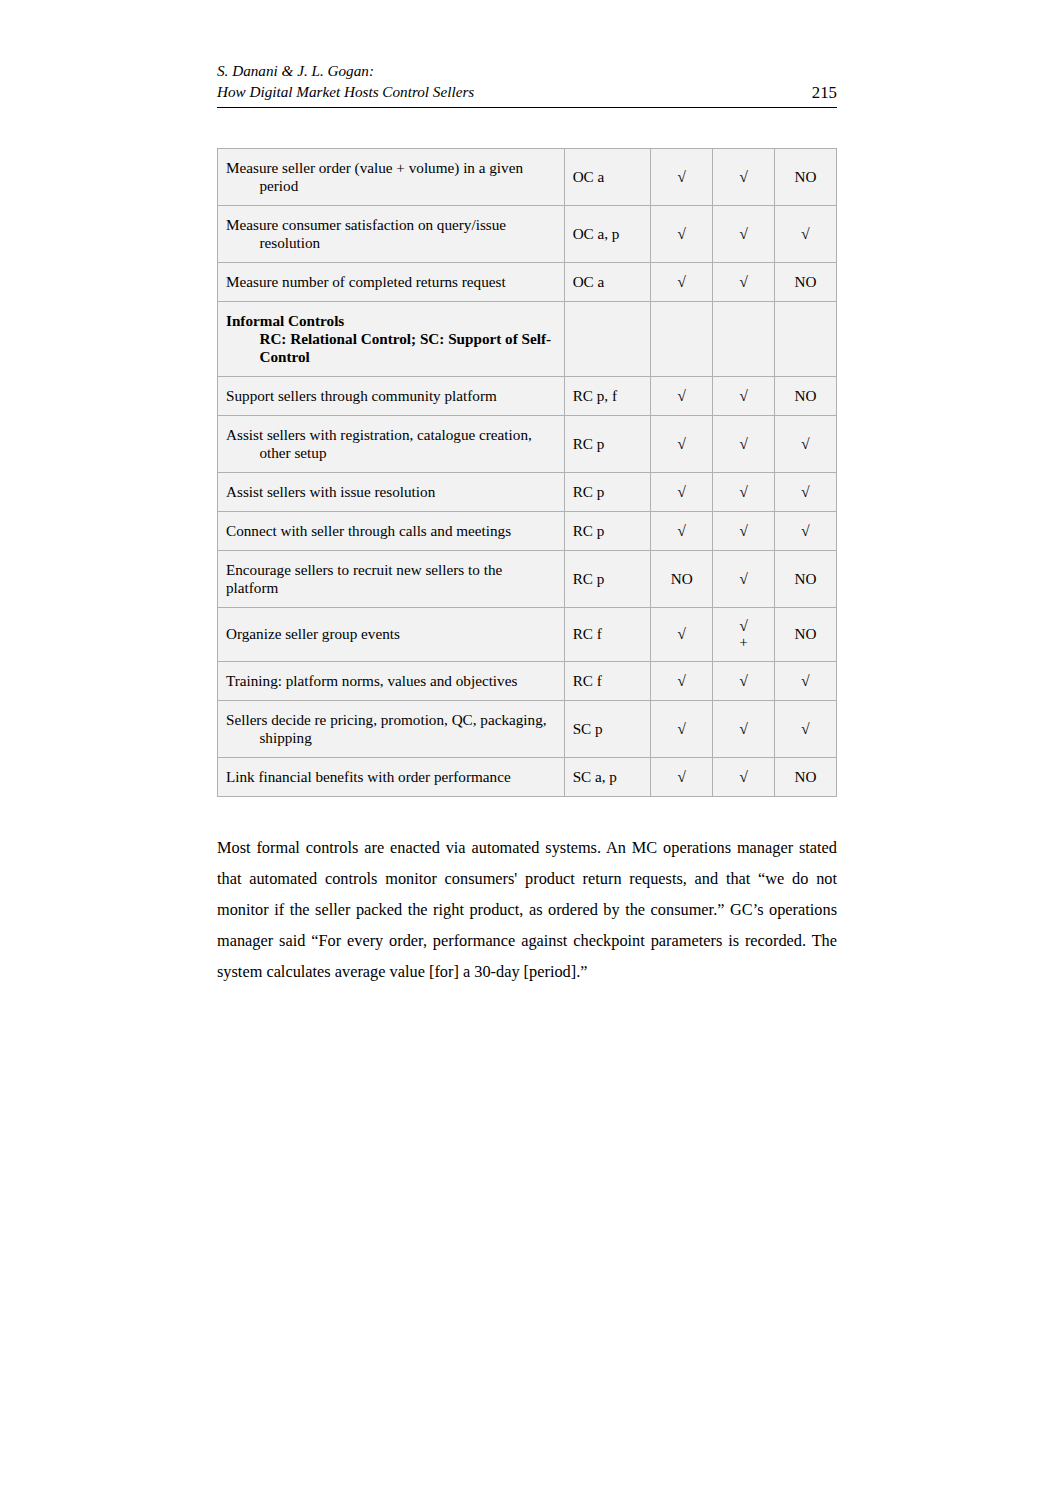S. Danani & J. L. Gogan:
How Digital Market Hosts Control Sellers
215
| Measure seller order (value + volume) in a given period | OC a | √ | √ | NO |
| Measure consumer satisfaction on query/issue resolution | OC a, p | √ | √ | √ |
| Measure number of completed returns request | OC a | √ | √ | NO |
| Informal Controls RC: Relational Control; SC: Support of Self-Control | | | | |
| Support sellers through community platform | RC p, f | √ | √ | NO |
| Assist sellers with registration, catalogue creation, other setup | RC p | √ | √ | √ |
| Assist sellers with issue resolution | RC p | √ | √ | √ |
| Connect with seller through calls and meetings | RC p | √ | √ | √ |
| Encourage sellers to recruit new sellers to the platform | RC p | NO | √ | NO |
| Organize seller group events | RC f | √ | √ + | NO |
| Training: platform norms, values and objectives | RC f | √ | √ | √ |
| Sellers decide re pricing, promotion, QC, packaging, shipping | SC p | √ | √ | √ |
| Link financial benefits with order performance | SC a, p | √ | √ | NO |
Most formal controls are enacted via automated systems. An MC operations manager stated that automated controls monitor consumers' product return requests, and that “we do not monitor if the seller packed the right product, as ordered by the consumer.” GC’s operations manager said “For every order, performance against checkpoint parameters is recorded. The system calculates average value [for] a 30-day [period].”